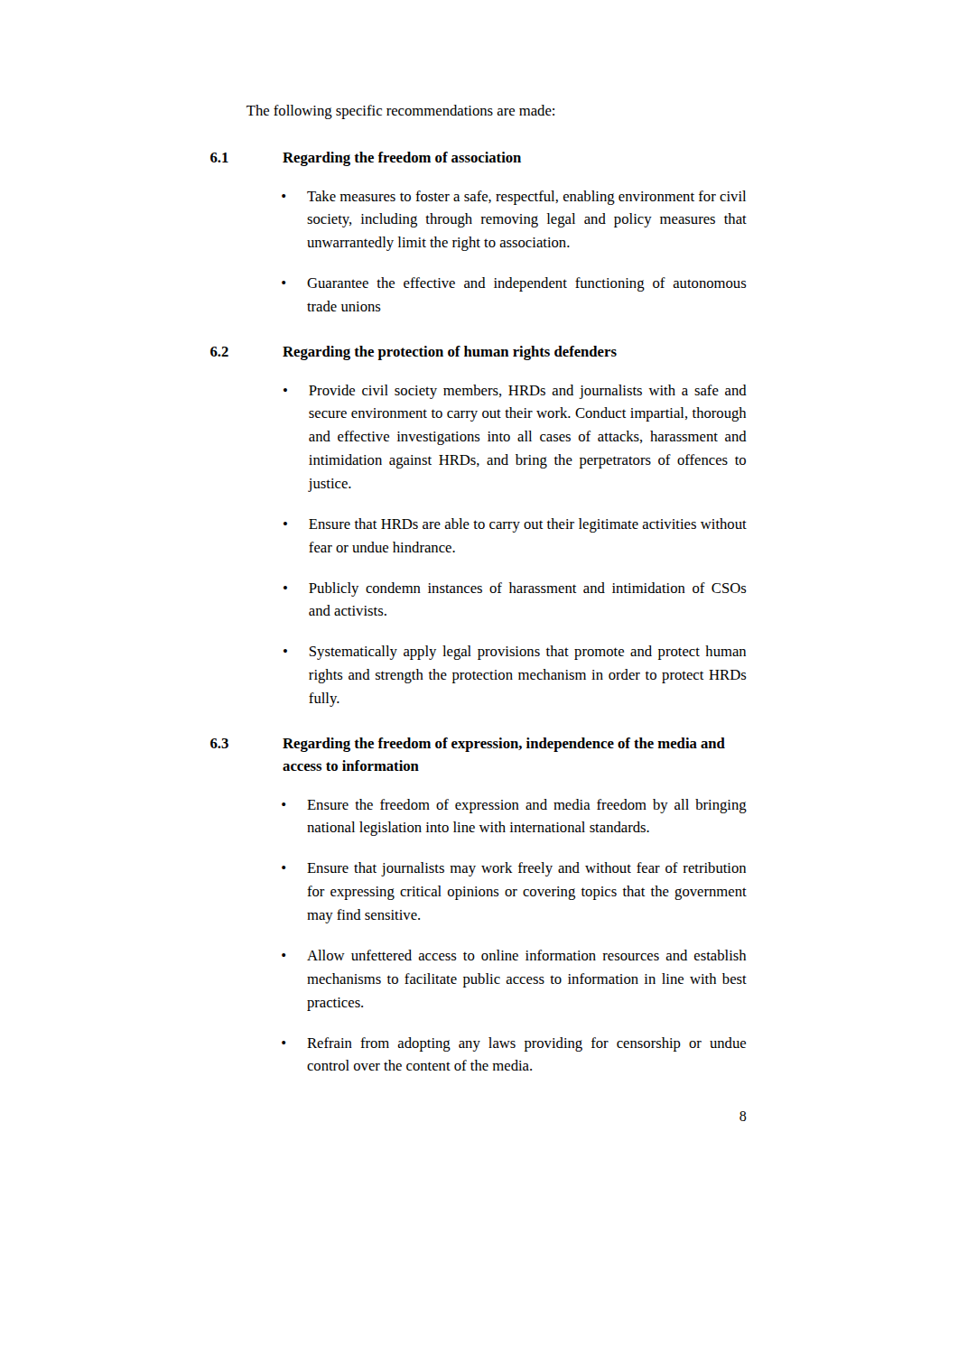The following specific recommendations are made:
6.1 Regarding the freedom of association
Take measures to foster a safe, respectful, enabling environment for civil society, including through removing legal and policy measures that unwarrantedly limit the right to association.
Guarantee the effective and independent functioning of autonomous trade unions
6.2 Regarding the protection of human rights defenders
Provide civil society members, HRDs and journalists with a safe and secure environment to carry out their work. Conduct impartial, thorough and effective investigations into all cases of attacks, harassment and intimidation against HRDs, and bring the perpetrators of offences to justice.
Ensure that HRDs are able to carry out their legitimate activities without fear or undue hindrance.
Publicly condemn instances of harassment and intimidation of CSOs and activists.
Systematically apply legal provisions that promote and protect human rights and strength the protection mechanism in order to protect HRDs fully.
6.3 Regarding the freedom of expression, independence of the media and access to information
Ensure the freedom of expression and media freedom by all bringing national legislation into line with international standards.
Ensure that journalists may work freely and without fear of retribution for expressing critical opinions or covering topics that the government may find sensitive.
Allow unfettered access to online information resources and establish mechanisms to facilitate public access to information in line with best practices.
Refrain from adopting any laws providing for censorship or undue control over the content of the media.
8